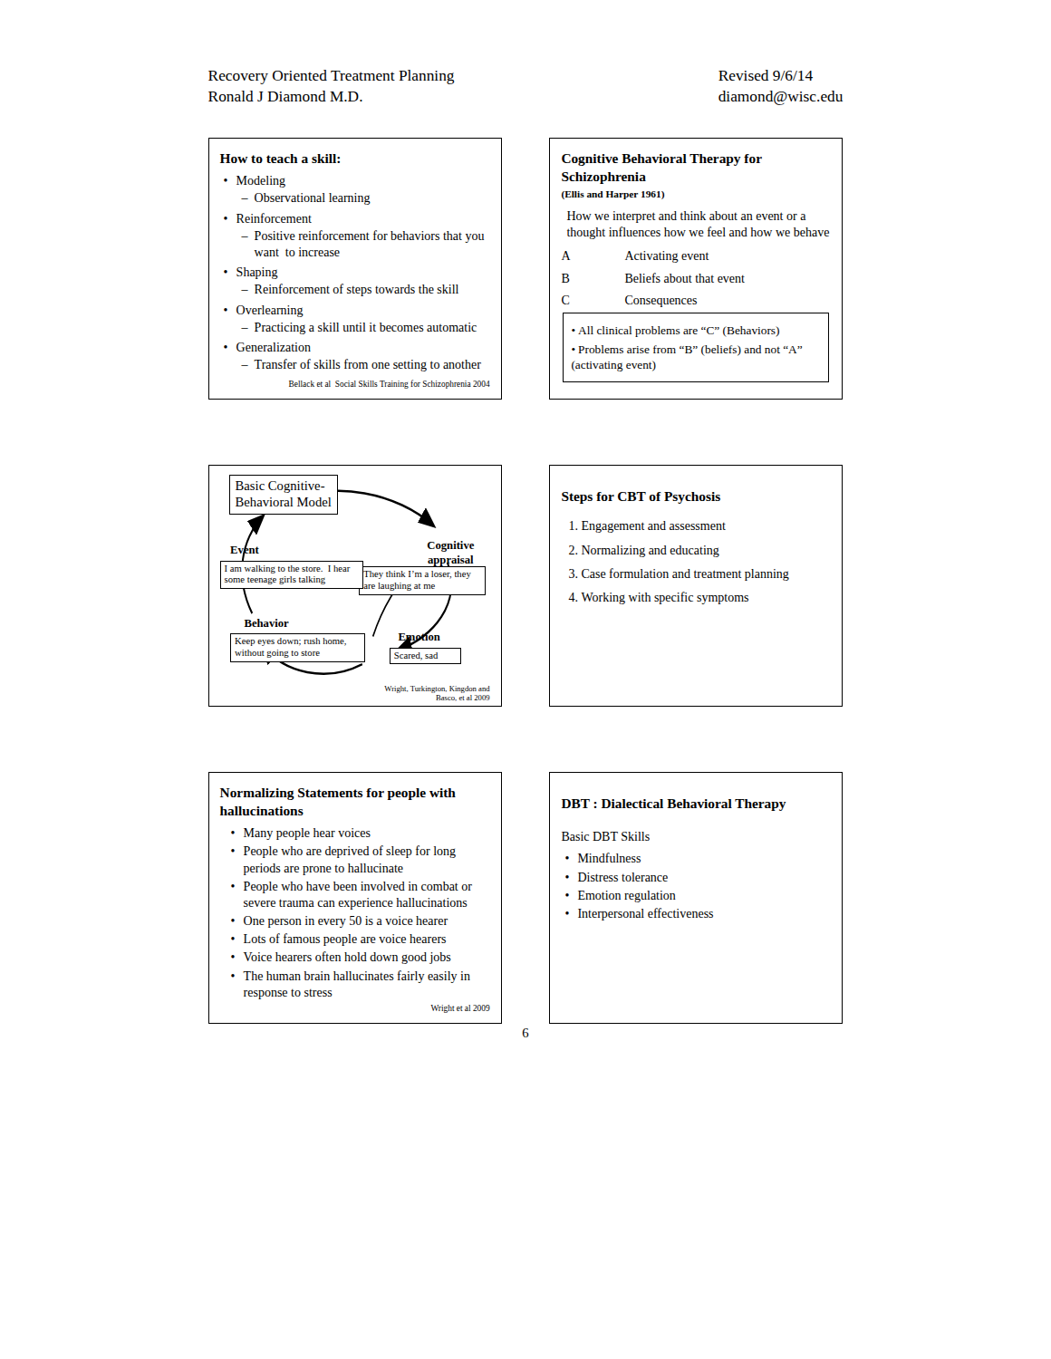Recovery Oriented Treatment Planning Ronald J Diamond M.D.
Revised 9/6/14 diamond@wisc.edu
How to teach a skill:
Modeling
Observational learning
Reinforcement
Positive reinforcement for behaviors that you want to increase
Shaping
Reinforcement of steps towards the skill
Overlearning
Practicing a skill until it becomes automatic
Generalization
Transfer of skills from one setting to another
Bellack et al Social Skills Training for Schizophrenia 2004
Cognitive Behavioral Therapy for Schizophrenia
(Ellis and Harper 1961)
How we interpret and think about an event or a thought influences how we feel and how we behave
AActivating event
BBeliefs about that event
CConsequences
All clinical problems are “C” (Behaviors)
Problems arise from “B” (beliefs) and not “A” (activating event)
Basic Cognitive-
Behavioral Model
Cognitive
appraisal
They think I’m a loser, they are laughing at me
Event
I am walking to the store. I hear some teenage girls talking
Behavior
Keep eyes down; rush home, without going to store
Emotion
Scared, sad
Wright, Turkington, Kingdon and
Basco, et al 2009
Steps for CBT of Psychosis
Engagement and assessment
Normalizing and educating
Case formulation and treatment planning
Working with specific symptoms
Normalizing Statements for people with hallucinations
Many people hear voices
People who are deprived of sleep for long periods are prone to hallucinate
People who have been involved in combat or severe trauma can experience hallucinations
One person in every 50 is a voice hearer
Lots of famous people are voice hearers
Voice hearers often hold down good jobs
The human brain hallucinates fairly easily in response to stress
Wright et al 2009
DBT : Dialectical Behavioral Therapy
Basic DBT Skills
Mindfulness
Distress tolerance
Emotion regulation
Interpersonal effectiveness
6